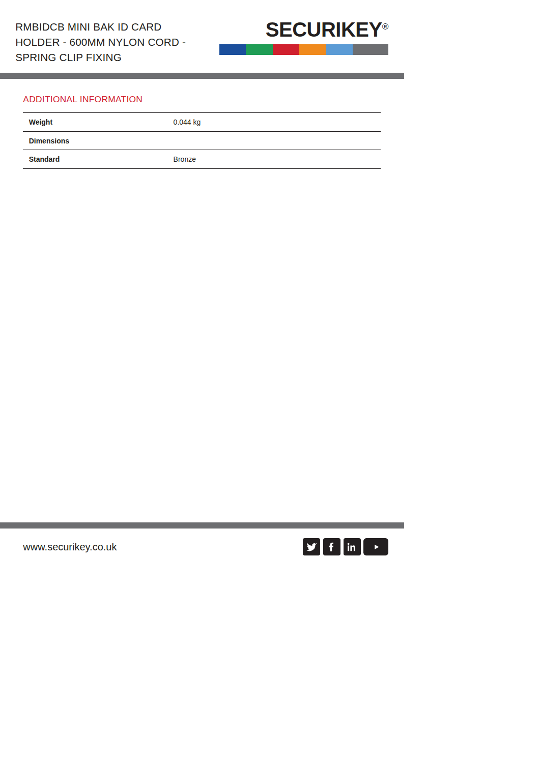RMBIDCB Mini Bak ID Card Holder - 600mm Nylon Cord - Spring Clip Fixing
SECURIKEY®
Additional Information
| Weight | 0.044 kg |
| Dimensions | |
| Standard | Bronze |
www.securikey.co.uk